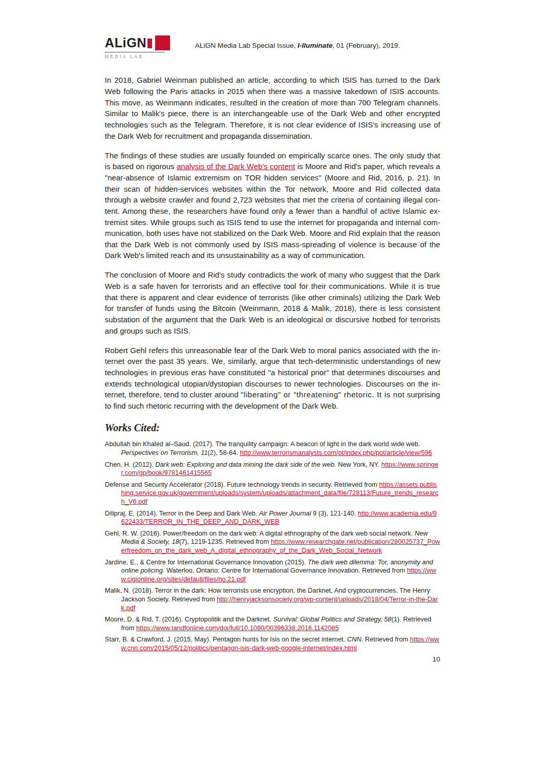ALiGN
MEDIA LAB
ALiGN Media Lab Special Issue, I-Iluminate, 01 (February), 2019.
In 2018, Gabriel Weinman published an article, according to which ISIS has turned to the Dark Web following the Paris attacks in 2015 when there was a massive takedown of ISIS accounts. This move, as Weinmann indicates, resulted in the creation of more than 700 Telegram channels. Similar to Malik's piece, there is an interchangeable use of the Dark Web and other encrypted technologies such as the Telegram. Therefore, it is not clear evidence of ISIS's increasing use of the Dark Web for recruitment and propaganda dissemination.
The findings of these studies are usually founded on empirically scarce ones. The only study that is based on rigorous analysis of the Dark Web's content is Moore and Rid's paper, which reveals a "near-absence of Islamic extremism on TOR hidden services" (Moore and Rid, 2016, p. 21). In their scan of hidden-services websites within the Tor network, Moore and Rid collected data through a website crawler and found 2,723 websites that met the criteria of containing illegal content. Among these, the researchers have found only a fewer than a handful of active Islamic extremist sites. While groups such as ISIS tend to use the internet for propaganda and internal communication, both uses have not stabilized on the Dark Web. Moore and Rid explain that the reason that the Dark Web is not commonly used by ISIS mass-spreading of violence is because of the Dark Web's limited reach and its unsustainability as a way of communication.
The conclusion of Moore and Rid's study contradicts the work of many who suggest that the Dark Web is a safe haven for terrorists and an effective tool for their communications. While it is true that there is apparent and clear evidence of terrorists (like other criminals) utilizing the Dark Web for transfer of funds using the Bitcoin (Weinmann, 2018 & Malik, 2018), there is less consistent substation of the argument that the Dark Web is an ideological or discursive hotbed for terrorists and groups such as ISIS.
Robert Gehl refers this unreasonable fear of the Dark Web to moral panics associated with the internet over the past 35 years. We, similarly, argue that tech-deterministic understandings of new technologies in previous eras have constituted "a historical prior" that determines discourses and extends technological utopian/dystopian discourses to newer technologies. Discourses on the internet, therefore, tend to cluster around "liberating" or "threatening" rhetoric. It is not surprising to find such rhetoric recurring with the development of the Dark Web.
Works Cited:
Abdullah bin Khaled al–Saud. (2017). The tranquility campaign: A beacon of light in the dark world wide web. Perspectives on Terrorism, 11(2), 58-64. http://www.terrorismanalysts.com/pt/index.php/pot/article/view/596
Chen, H. (2012). Dark web: Exploring and data mining the dark side of the web. New York, NY. https://www.springer.com/gp/book/9781461415565
Defense and Security Accelerator (2018). Future technology trends in security. Retrieved from https://assets.publishing.service.gov.uk/government/uploads/system/uploads/attachment_data/file/728113/Future_trends_research_V6.pdf
Dilipraj, E. (2014). Terror in the Deep and Dark Web. Air Power Journal 9 (3), 121-140. http://www.academia.edu/9622433/TERROR_IN_THE_DEEP_AND_DARK_WEB
Gehl, R. W. (2016). Power/freedom on the dark web: A digital ethnography of the dark web social network. New Media & Society, 18(7), 1219-1235. Retrieved from https://www.researchgate.net/publication/280025737_Powerfreedom_on_the_dark_web_A_digital_ethnography_of_the_Dark_Web_Social_Network
Jardine, E., & Centre for International Governance Innovation (2015). The dark web dilemma: Tor, anonymity and online policing. Waterloo, Ontario: Centre for International Governance Innovation. Retrieved from https://www.cigionline.org/sites/default/files/no.21.pdf
Malik, N. (2018). Terror in the dark: How terrorists use encryption, the Darknet, And cryptocurrencies. The Henry Jackson Society. Retrieved from http://henryjacksonsociety.org/wp-content/uploads/2018/04/Terror-in-the-Dark.pdf
Moore, D. & Rid, T. (2016). Cryptopolitik and the Darknet. Survival: Global Politics and Strategy, 58(1). Retrieved from https://www.tandfonline.com/doi/full/10.1080/00396338.2016.1142085
Starr, B. & Crawford, J. (2015, May). Pentagon hunts for Isis on the secret internet. CNN. Retrieved from https://www.cnn.com/2015/05/12/politics/pentagon-isis-dark-web-google-internet/index.html
10